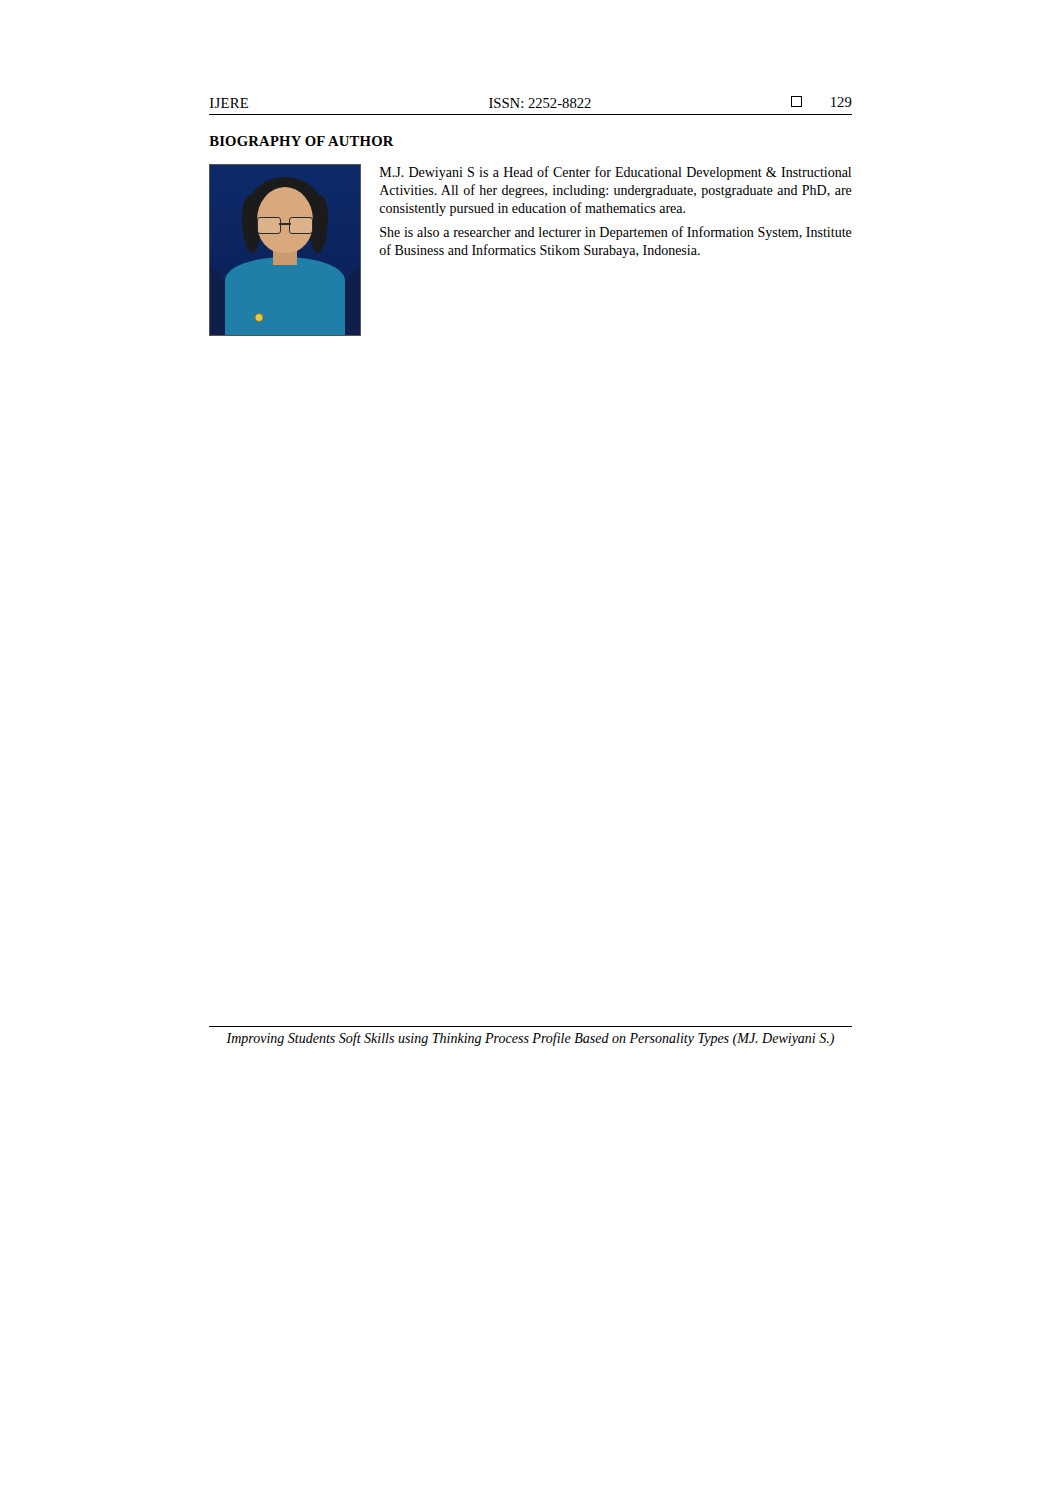IJERE
ISSN: 2252-8822
129
BIOGRAPHY OF AUTHOR
M.J. Dewiyani S is a Head of Center for Educational Development & Instructional Activities. All of her degrees, including: undergraduate, postgraduate and PhD, are consistently pursued in education of mathematics area.
She is also a researcher and lecturer in Departemen of Information System, Institute of Business and Informatics Stikom Surabaya, Indonesia.
Improving Students Soft Skills using Thinking Process Profile Based on Personality Types (MJ. Dewiyani S.)